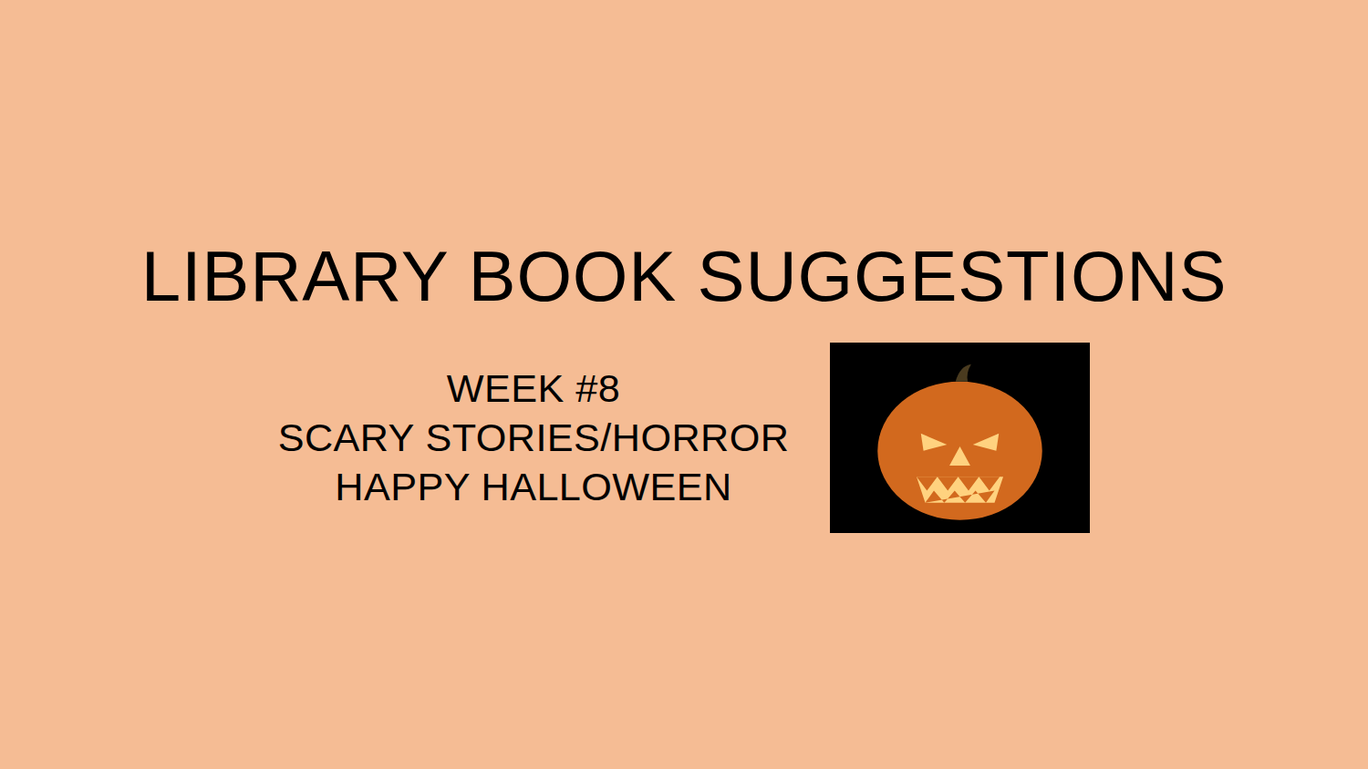LIBRARY BOOK SUGGESTIONS
WEEK #8 SCARY STORIES/HORROR HAPPY HALLOWEEN
A lit jack-o'-lantern